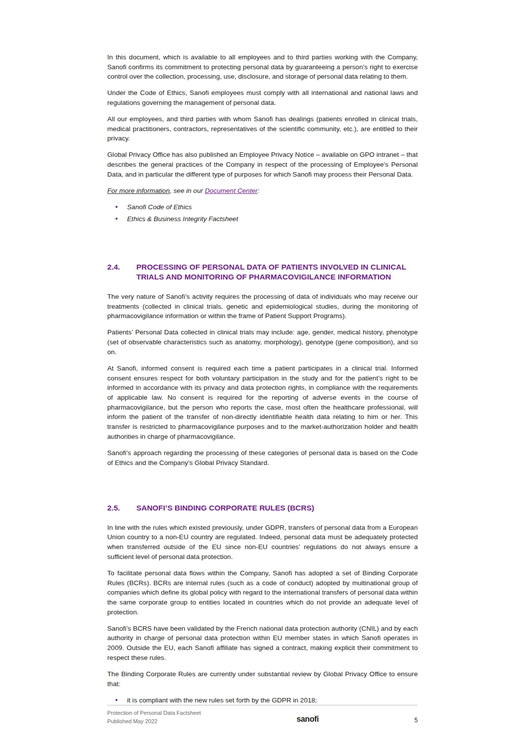In this document, which is available to all employees and to third parties working with the Company, Sanofi confirms its commitment to protecting personal data by guaranteeing a person’s right to exercise control over the collection, processing, use, disclosure, and storage of personal data relating to them.
Under the Code of Ethics, Sanofi employees must comply with all international and national laws and regulations governing the management of personal data.
All our employees, and third parties with whom Sanofi has dealings (patients enrolled in clinical trials, medical practitioners, contractors, representatives of the scientific community, etc.), are entitled to their privacy.
Global Privacy Office has also published an Employee Privacy Notice – available on GPO intranet – that describes the general practices of the Company in respect of the processing of Employee’s Personal Data, and in particular the different type of purposes for which Sanofi may process their Personal Data.
For more information, see in our Document Center:
Sanofi Code of Ethics
Ethics & Business Integrity Factsheet
2.4. Processing of personal data of patients involved in clinical trials and monitoring of pharmacovigilance information
The very nature of Sanofi’s activity requires the processing of data of individuals who may receive our treatments (collected in clinical trials, genetic and epidemiological studies, during the monitoring of pharmacovigilance information or within the frame of Patient Support Programs).
Patients’ Personal Data collected in clinical trials may include: age, gender, medical history, phenotype (set of observable characteristics such as anatomy, morphology), genotype (gene composition), and so on.
At Sanofi, informed consent is required each time a patient participates in a clinical trial. Informed consent ensures respect for both voluntary participation in the study and for the patient’s right to be informed in accordance with its privacy and data protection rights, in compliance with the requirements of applicable law. No consent is required for the reporting of adverse events in the course of pharmacovigilance, but the person who reports the case, most often the healthcare professional, will inform the patient of the transfer of non-directly identifiable health data relating to him or her. This transfer is restricted to pharmacovigilance purposes and to the market-authorization holder and health authorities in charge of pharmacovigilance.
Sanofi’s approach regarding the processing of these categories of personal data is based on the Code of Ethics and the Company’s Global Privacy Standard.
2.5. Sanofi’s Binding Corporate Rules (BCRs)
In line with the rules which existed previously, under GDPR, transfers of personal data from a European Union country to a non-EU country are regulated. Indeed, personal data must be adequately protected when transferred outside of the EU since non-EU countries’ regulations do not always ensure a sufficient level of personal data protection.
To facilitate personal data flows within the Company, Sanofi has adopted a set of Binding Corporate Rules (BCRs). BCRs are internal rules (such as a code of conduct) adopted by multinational group of companies which define its global policy with regard to the international transfers of personal data within the same corporate group to entities located in countries which do not provide an adequate level of protection.
Sanofi’s BCRS have been validated by the French national data protection authority (CNIL) and by each authority in charge of personal data protection within EU member states in which Sanofi operates in 2009. Outside the EU, each Sanofi affiliate has signed a contract, making explicit their commitment to respect these rules.
The Binding Corporate Rules are currently under substantial review by Global Privacy Office to ensure that:
it is compliant with the new rules set forth by the GDPR in 2018;
Protection of Personal Data Factsheet
Published May 2022
sanofi
5